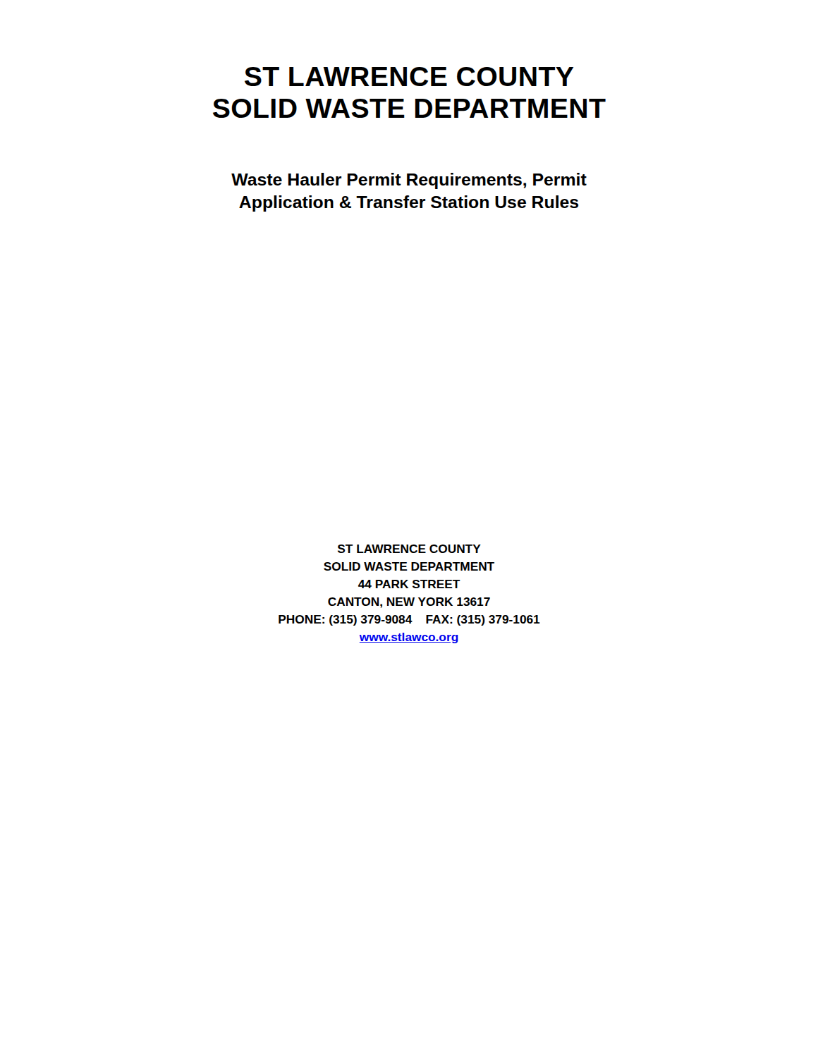ST LAWRENCE COUNTY
SOLID WASTE DEPARTMENT
Waste Hauler Permit Requirements, Permit Application & Transfer Station Use Rules
ST LAWRENCE COUNTY
SOLID WASTE DEPARTMENT
44 PARK STREET
CANTON, NEW YORK 13617
PHONE: (315) 379-9084 FAX: (315) 379-1061
www.stlawco.org